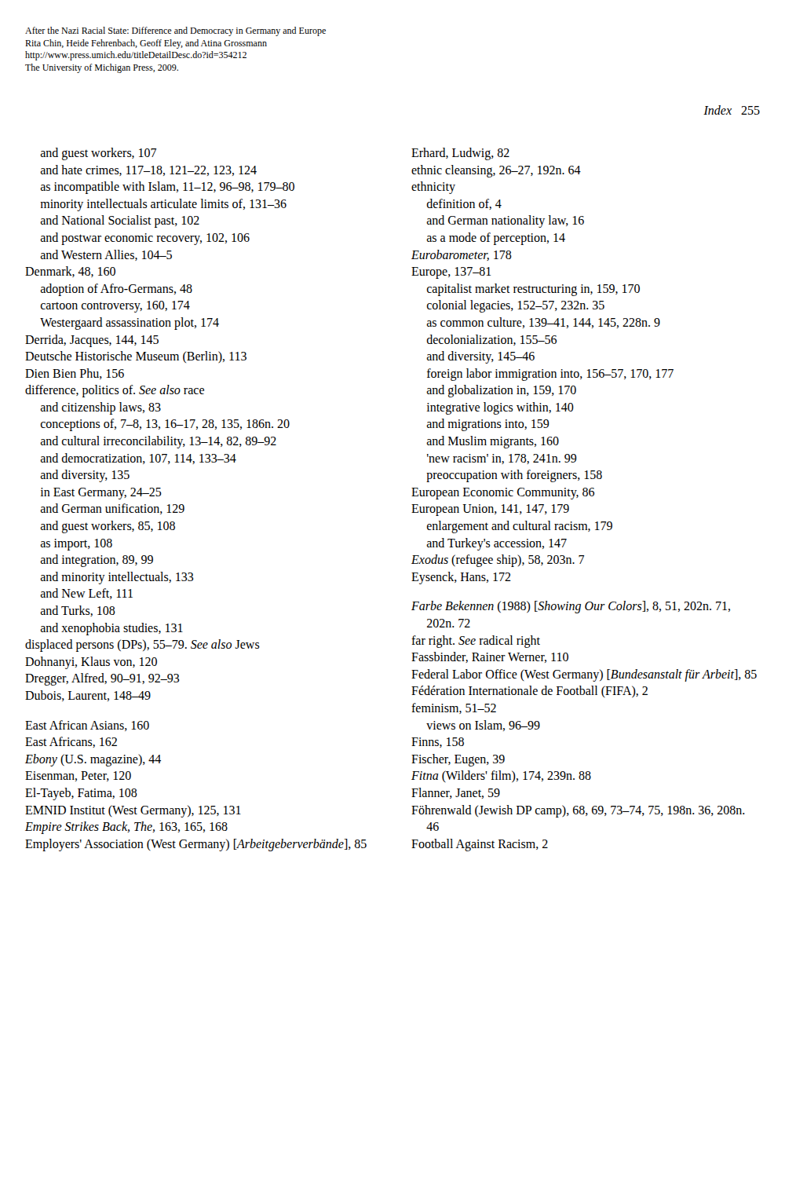After the Nazi Racial State: Difference and Democracy in Germany and Europe
Rita Chin, Heide Fehrenbach, Geoff Eley, and Atina Grossmann
http://www.press.umich.edu/titleDetailDesc.do?id=354212
The University of Michigan Press, 2009.
Index 255
and guest workers, 107
and hate crimes, 117–18, 121–22, 123, 124
as incompatible with Islam, 11–12, 96–98, 179–80
minority intellectuals articulate limits of, 131–36
and National Socialist past, 102
and postwar economic recovery, 102, 106
and Western Allies, 104–5
Denmark, 48, 160
adoption of Afro-Germans, 48
cartoon controversy, 160, 174
Westergaard assassination plot, 174
Derrida, Jacques, 144, 145
Deutsche Historische Museum (Berlin), 113
Dien Bien Phu, 156
difference, politics of. See also race
and citizenship laws, 83
conceptions of, 7–8, 13, 16–17, 28, 135, 186n. 20
and cultural irreconcilability, 13–14, 82, 89–92
and democratization, 107, 114, 133–34
and diversity, 135
in East Germany, 24–25
and German unification, 129
and guest workers, 85, 108
as import, 108
and integration, 89, 99
and minority intellectuals, 133
and New Left, 111
and Turks, 108
and xenophobia studies, 131
displaced persons (DPs), 55–79. See also Jews
Dohnanyi, Klaus von, 120
Dregger, Alfred, 90–91, 92–93
Dubois, Laurent, 148–49
East African Asians, 160
East Africans, 162
Ebony (U.S. magazine), 44
Eisenman, Peter, 120
El-Tayeb, Fatima, 108
EMNID Institut (West Germany), 125, 131
Empire Strikes Back, The, 163, 165, 168
Employers' Association (West Germany) [Arbeitgeberverbände], 85
Erhard, Ludwig, 82
ethnic cleansing, 26–27, 192n. 64
ethnicity
definition of, 4
and German nationality law, 16
as a mode of perception, 14
Eurobarometer, 178
Europe, 137–81
capitalist market restructuring in, 159, 170
colonial legacies, 152–57, 232n. 35
as common culture, 139–41, 144, 145, 228n. 9
decolonialization, 155–56
and diversity, 145–46
foreign labor immigration into, 156–57, 170, 177
and globalization in, 159, 170
integrative logics within, 140
and migrations into, 159
and Muslim migrants, 160
'new racism' in, 178, 241n. 99
preoccupation with foreigners, 158
European Economic Community, 86
European Union, 141, 147, 179
enlargement and cultural racism, 179
and Turkey's accession, 147
Exodus (refugee ship), 58, 203n. 7
Eysenck, Hans, 172
Farbe Bekennen (1988) [Showing Our Colors], 8, 51, 202n. 71, 202n. 72
far right. See radical right
Fassbinder, Rainer Werner, 110
Federal Labor Office (West Germany) [Bundesanstalt für Arbeit], 85
Fédération Internationale de Football (FIFA), 2
feminism, 51–52
views on Islam, 96–99
Finns, 158
Fischer, Eugen, 39
Fitna (Wilders' film), 174, 239n. 88
Flanner, Janet, 59
Föhrenwald (Jewish DP camp), 68, 69, 73–74, 75, 198n. 36, 208n. 46
Football Against Racism, 2